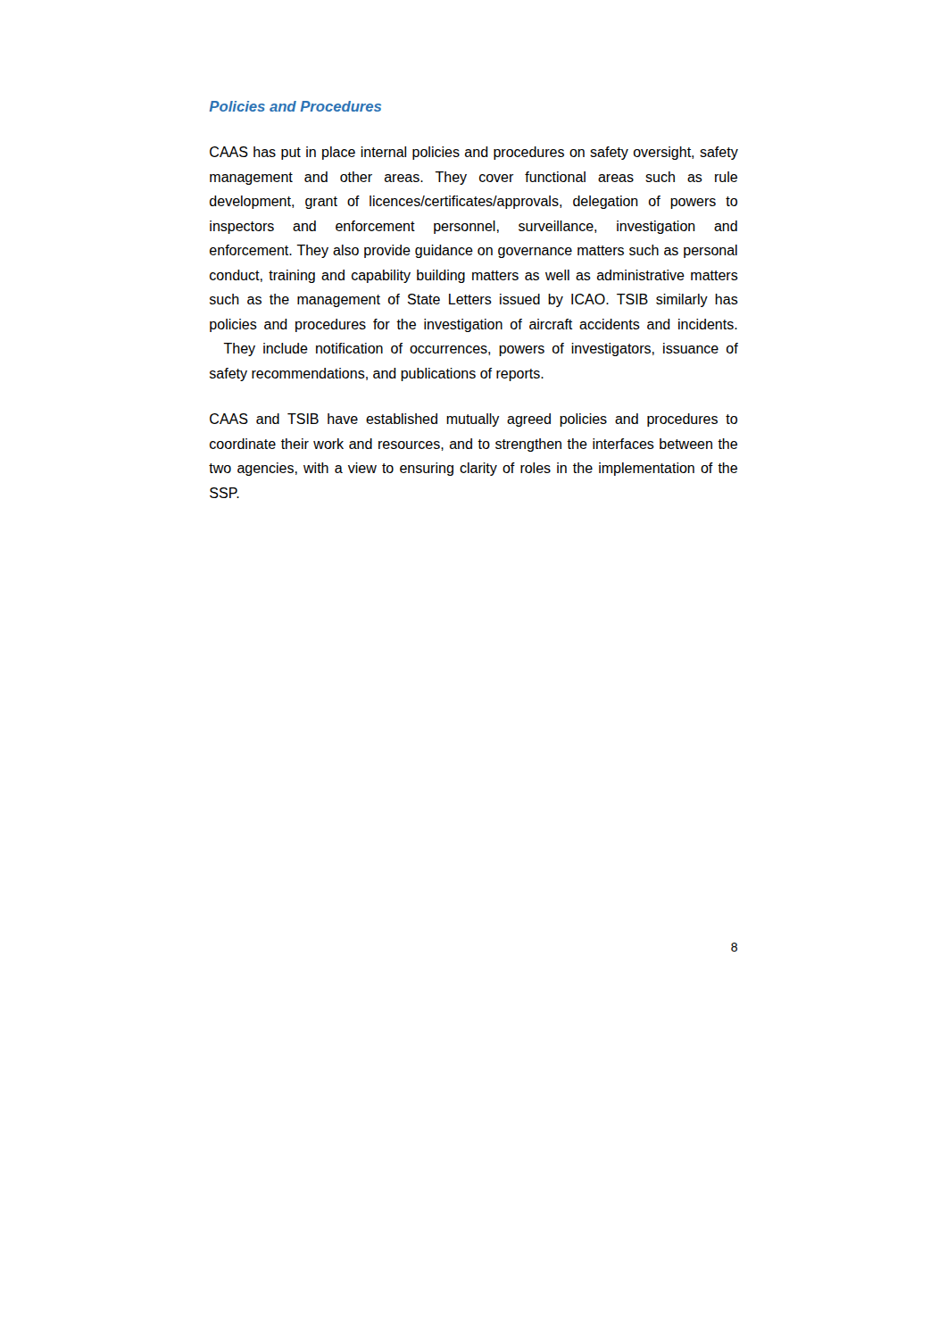Policies and Procedures
CAAS has put in place internal policies and procedures on safety oversight, safety management and other areas. They cover functional areas such as rule development, grant of licences/certificates/approvals, delegation of powers to inspectors and enforcement personnel, surveillance, investigation and enforcement. They also provide guidance on governance matters such as personal conduct, training and capability building matters as well as administrative matters such as the management of State Letters issued by ICAO. TSIB similarly has policies and procedures for the investigation of aircraft accidents and incidents. They include notification of occurrences, powers of investigators, issuance of safety recommendations, and publications of reports.
CAAS and TSIB have established mutually agreed policies and procedures to coordinate their work and resources, and to strengthen the interfaces between the two agencies, with a view to ensuring clarity of roles in the implementation of the SSP.
8